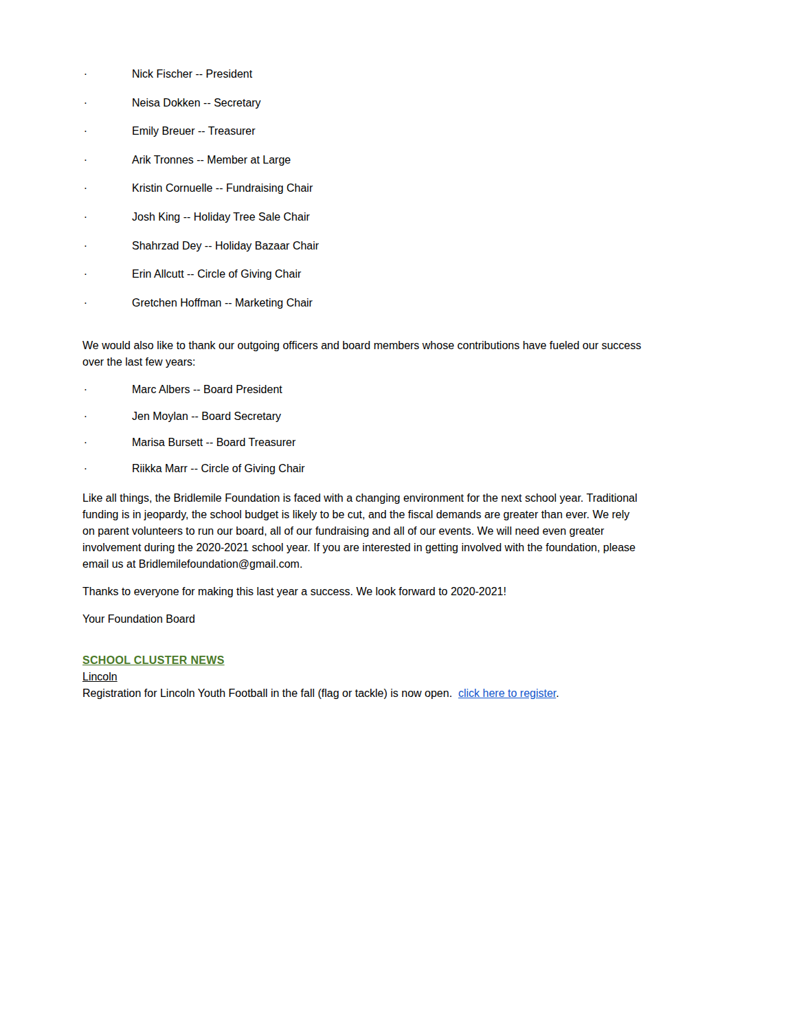Nick Fischer -- President
Neisa Dokken -- Secretary
Emily Breuer -- Treasurer
Arik Tronnes -- Member at Large
Kristin Cornuelle -- Fundraising Chair
Josh King -- Holiday Tree Sale Chair
Shahrzad Dey -- Holiday Bazaar Chair
Erin Allcutt -- Circle of Giving Chair
Gretchen Hoffman -- Marketing Chair
We would also like to thank our outgoing officers and board members whose contributions have fueled our success over the last few years:
Marc Albers -- Board President
Jen Moylan -- Board Secretary
Marisa Bursett -- Board Treasurer
Riikka Marr -- Circle of Giving Chair
Like all things, the Bridlemile Foundation is faced with a changing environment for the next school year. Traditional funding is in jeopardy, the school budget is likely to be cut, and the fiscal demands are greater than ever. We rely on parent volunteers to run our board, all of our fundraising and all of our events. We will need even greater involvement during the 2020-2021 school year. If you are interested in getting involved with the foundation, please email us at Bridlemilefoundation@gmail.com.
Thanks to everyone for making this last year a success. We look forward to 2020-2021!
Your Foundation Board
SCHOOL CLUSTER NEWS
Lincoln
Registration for Lincoln Youth Football in the fall (flag or tackle) is now open. click here to register.